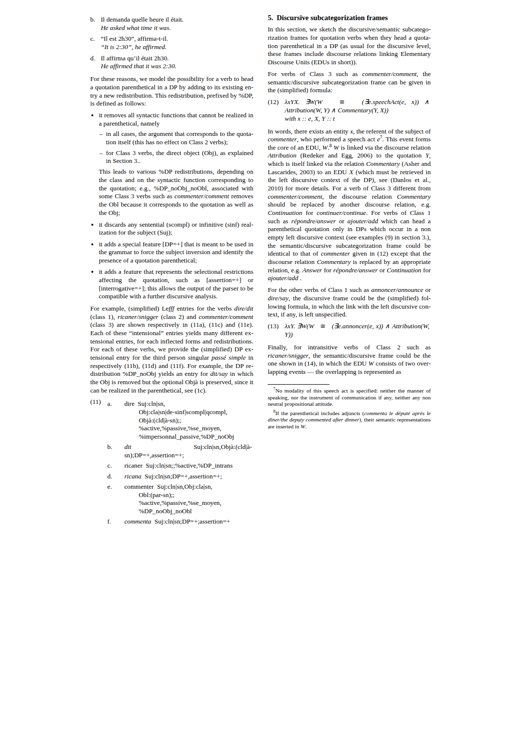b. Il demanda quelle heure il était. He asked what time it was.
c. “Il est 2h30”, affirma-t-il. “It is 2:30”, he affirmed.
d. Il affirma qu’il était 2h30. He affirmed that it was 2:30.
For these reasons, we model the possibility for a verb to head a quotation parenthetical in a DP by adding to its existing entry a new redistribution. This redistribution, prefixed by %DP, is defined as follows:
it removes all syntactic functions that cannot be realized in a parenthetical, namely
in all cases, the argument that corresponds to the quotation itself (this has no effect on Class 2 verbs);
for Class 3 verbs, the direct object (Obj), as explained in Section 3..
This leads to various %DP redistributions, depending on the class and on the syntactic function corresponding to the quotation; e.g., %DP_noObj_noObl, associated with some Class 3 verbs such as commenter/comment removes the Obl because it corresponds to the quotation as well as the Obj;
it discards any sentential (scompl) or infinitive (sinf) realization for the subject (Suj);
it adds a special feature [DP=+] that is meant to be used in the grammar to force the subject inversion and identify the presence of a quotation parenthetical;
it adds a feature that represents the selectional restrictions affecting the quotation, such as [assertion=+] or [interrogative=+]; this allows the output of the parser to be compatible with a further discursive analysis.
For example, (simplified) Lefff entries for the verbs dire/dit (class 1), ricaner/snigger (class 2) and commenter/comment (class 3) are shown respectively in (11a), (11c) and (11e). Each of these “intensional” entries yields many different extensional entries, for each inflected forms and redistributions. For each of these verbs, we provide the (simplified) DP extensional entry for the third person singular passé simple in respectively (11b), (11d) and (11f). For example, the DP redistribution %DP_noObj yields an entry for dit/say in which the Obj is removed but the optional Objà is preserved, since it can be realized in the parenthetical, see (1c).
(11)
a. dire Suj:cln|sn,
Obj:cla|sn|de-sinf|scompl|qcompl,
Objà:(cld|à-sn);;
%active,%passive,%se_moyen,
%impersonnal_passive,%DP_noObj
b. dit Suj:cln|sn,Objà:(cld|à-sn);DP=+,assertion=+;
c. ricaner Suj:cln|sn;;%active,%DP_intrans
d. ricana Suj:cln|sn;DP=+,assertion=+;
e. commenter Suj:cln|sn,Obj:cla|sn,
Obl:(par-sn);;
%active,%passive,%se_moyen,
%DP_noObj_noObl
f. commenta Suj:cln|sn;DP=+;assertion=+
5. Discursive subcategorization frames
In this section, we sketch the discursive/semantic subcategorization frames for quotation verbs when they head a quotation parenthetical in a DP (as usual for the discursive level, these frames include discourse relations linking Elementary Discourse Units (EDUs in short)).
For verbs of Class 3 such as commenter/comment, the semantic/discursive subcategorization frame can be given in the (simplified) formula:
(12) λxYX. ∃W(W ≅ (∃e.speechAct(e, x)) ∧ Attribution(W, Y) ∧ Commentary(Y, X))
with x :: e, X, Y :: t
In words, there exists an entity x, the referent of the subject of commenter, who performed a speech act e7. This event forms the core of an EDU, W.8 W is linked via the discourse relation Attribution (Redeker and Egg, 2006) to the quotation Y, which is itself linked via the relation Commentary (Asher and Lascarides, 2003) to an EDU X (which must be retrieved in the left discursive context of the DP), see (Danlos et al., 2010) for more details. For a verb of Class 3 different from commenter/comment, the discourse relation Commentary should be replaced by another discourse relation, e.g. Continuation for continuer/continue. For verbs of Class 1 such as répondre/answer or ajouter/add which can head a parenthetical quotation only in DPs which occur in a non empty left discursive context (see examples (9) in section 3.), the semantic/discursive subcategorization frame could be identical to that of commenter given in (12) except that the discourse relation Commentary is replaced by an appropriate relation, e.g. Answer for répondre/answer or Continuation for ajouter/add .
For the other verbs of Class 1 such as annoncer/announce or dire/say, the discursive frame could be the (simplified) following formula, in which the link with the left discursive context, if any, is left unspecified.
(13) λxY. ∃W(W ≅ (∃e.annoncer(e, x)) ∧ Attribution(W, Y))
Finally, for intransitive verbs of Class 2 such as ricaner/snigger, the semantic/discursive frame could be the one shown in (14), in which the EDU W consists of two overlapping events — the overlapping is represented as
7No modality of this speech act is specified: neither the manner of speaking, nor the instrument of communication if any, neither any non neutral propositional attitude.
8If the parenthetical includes adjuncts (commenta le député après le dîner/the deputy commented after dinner), their semantic representations are inserted in W.